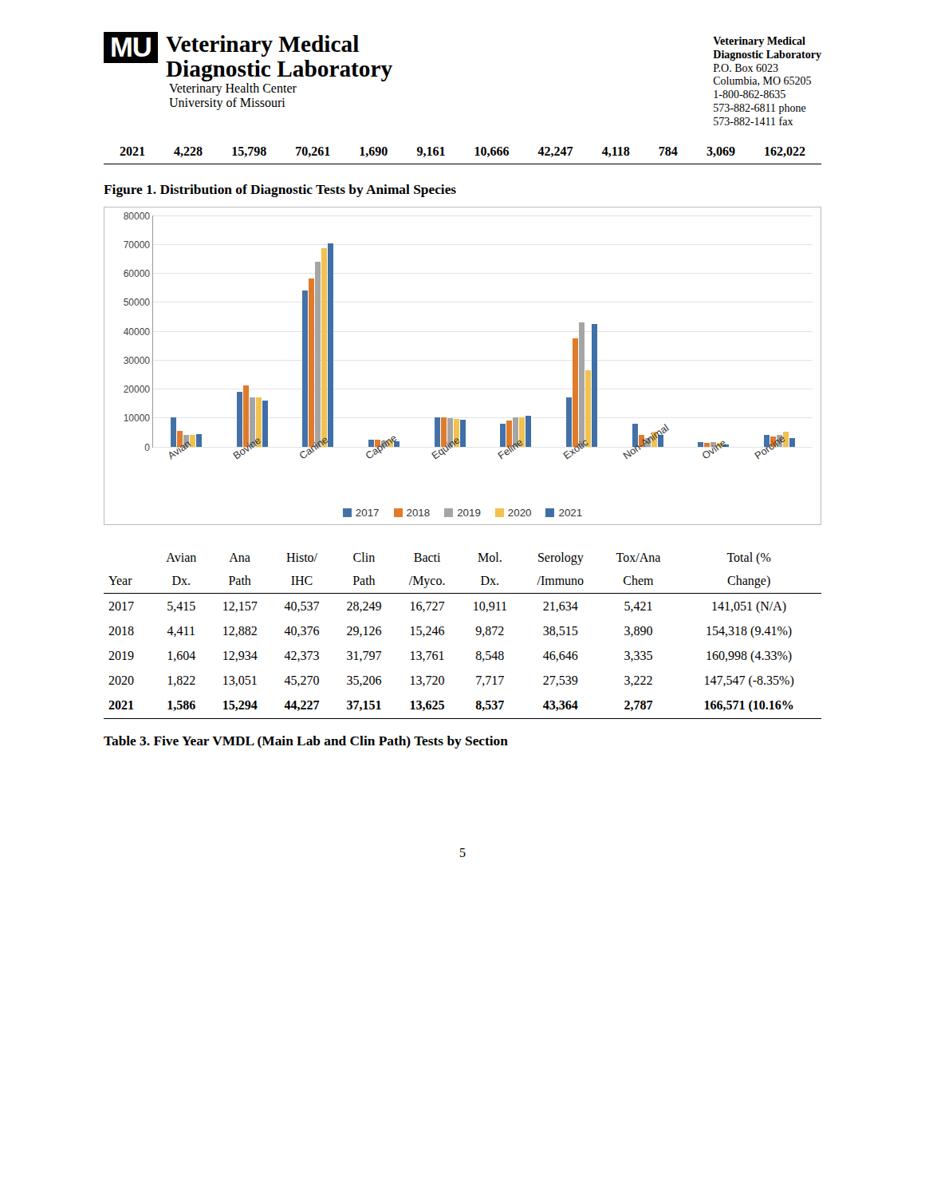MU
Veterinary Medical
Diagnostic Laboratory
Veterinary Health Center
University of Missouri
Veterinary Medical
Diagnostic Laboratory
P.O. Box 6023
Columbia, MO 65205
1-800-862-8635
573-882-6811 phone
573-882-1411 fax
2021 4,228 15,798 70,261 1,690 9,161 10,666 42,247 4,118 784 3,069 162,022
Figure 1. Distribution of Diagnostic Tests by Animal Species
80000
70000
60000
50000
40000
30000
20000
10000
0
Avian Bovine Canine Caprine Equine Feline Exotic Non-Animal Ovine Porcine
2017 2018 2019 2020 2021
| | Avian | Ana | Histo/ | Clin | Bacti | Mol. | Serology | Tox/Ana | Total (% |
| --- | --- | --- | --- | --- | --- | --- | --- | --- | --- |
| Year | Dx. | Path | IHC | Path | /Myco. | Dx. | /Immuno | Chem | Change) |
| 2017 | 5,415 | 12,157 | 40,537 | 28,249 | 16,727 | 10,911 | 21,634 | 5,421 | 141,051 (N/A) |
| 2018 | 4,411 | 12,882 | 40,376 | 29,126 | 15,246 | 9,872 | 38,515 | 3,890 | 154,318 (9.41%) |
| 2019 | 1,604 | 12,934 | 42,373 | 31,797 | 13,761 | 8,548 | 46,646 | 3,335 | 160,998 (4.33%) |
| 2020 | 1,822 | 13,051 | 45,270 | 35,206 | 13,720 | 7,717 | 27,539 | 3,222 | 147,547 (-8.35%) |
| 2021 | 1,586 | 15,294 | 44,227 | 37,151 | 13,625 | 8,537 | 43,364 | 2,787 | 166,571 (10.16% |
Table 3. Five Year VMDL (Main Lab and Clin Path) Tests by Section
5